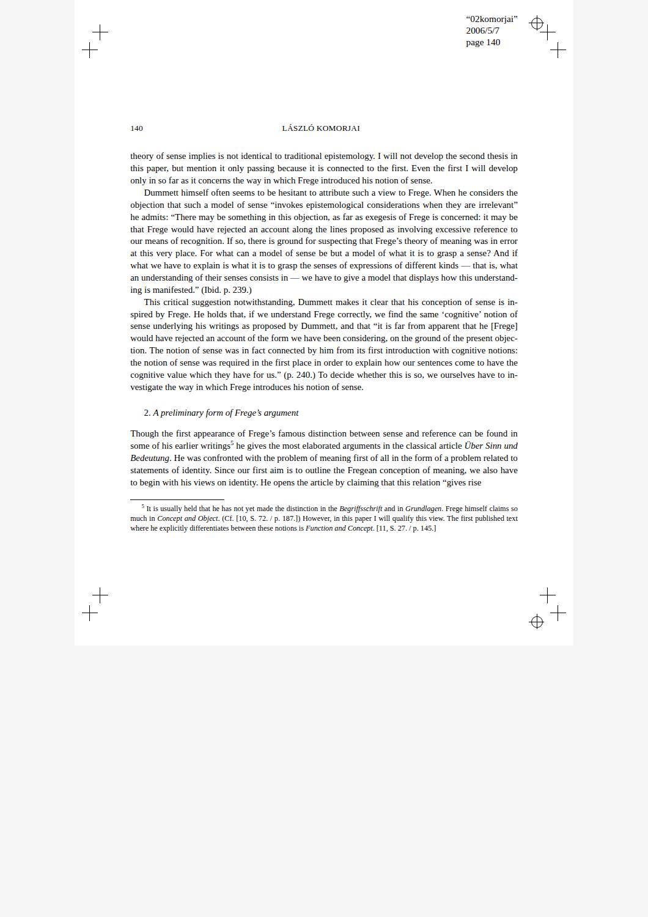“02komorjai”
2006/5/7
page 140
140
LÁSZLÓ KOMORJAI
theory of sense implies is not identical to traditional epistemology. I will not develop the second thesis in this paper, but mention it only passing because it is connected to the first. Even the first I will develop only in so far as it concerns the way in which Frege introduced his notion of sense.
Dummett himself often seems to be hesitant to attribute such a view to Frege. When he considers the objection that such a model of sense “invokes epistemological considerations when they are irrelevant” he admits: “There may be something in this objection, as far as exegesis of Frege is concerned: it may be that Frege would have rejected an account along the lines proposed as involving excessive reference to our means of recognition. If so, there is ground for suspecting that Frege’s theory of meaning was in error at this very place. For what can a model of sense be but a model of what it is to grasp a sense? And if what we have to explain is what it is to grasp the senses of expressions of different kinds — that is, what an understanding of their senses consists in — we have to give a model that displays how this understanding is manifested.” (Ibid. p. 239.)
This critical suggestion notwithstanding, Dummett makes it clear that his conception of sense is inspired by Frege. He holds that, if we understand Frege correctly, we find the same ‘cognitive’ notion of sense underlying his writings as proposed by Dummett, and that “it is far from apparent that he [Frege] would have rejected an account of the form we have been considering, on the ground of the present objection. The notion of sense was in fact connected by him from its first introduction with cognitive notions: the notion of sense was required in the first place in order to explain how our sentences come to have the cognitive value which they have for us.” (p. 240.) To decide whether this is so, we ourselves have to investigate the way in which Frege introduces his notion of sense.
2. A preliminary form of Frege’s argument
Though the first appearance of Frege’s famous distinction between sense and reference can be found in some of his earlier writings5 he gives the most elaborated arguments in the classical article Über Sinn und Bedeutung. He was confronted with the problem of meaning first of all in the form of a problem related to statements of identity. Since our first aim is to outline the Fregean conception of meaning, we also have to begin with his views on identity. He opens the article by claiming that this relation “gives rise
5 It is usually held that he has not yet made the distinction in the Begriffsschrift and in Grundlagen. Frege himself claims so much in Concept and Object. (Cf. [10, S. 72. / p. 187.]) However, in this paper I will qualify this view. The first published text where he explicitly differentiates between these notions is Function and Concept. [11, S. 27. / p. 145.]